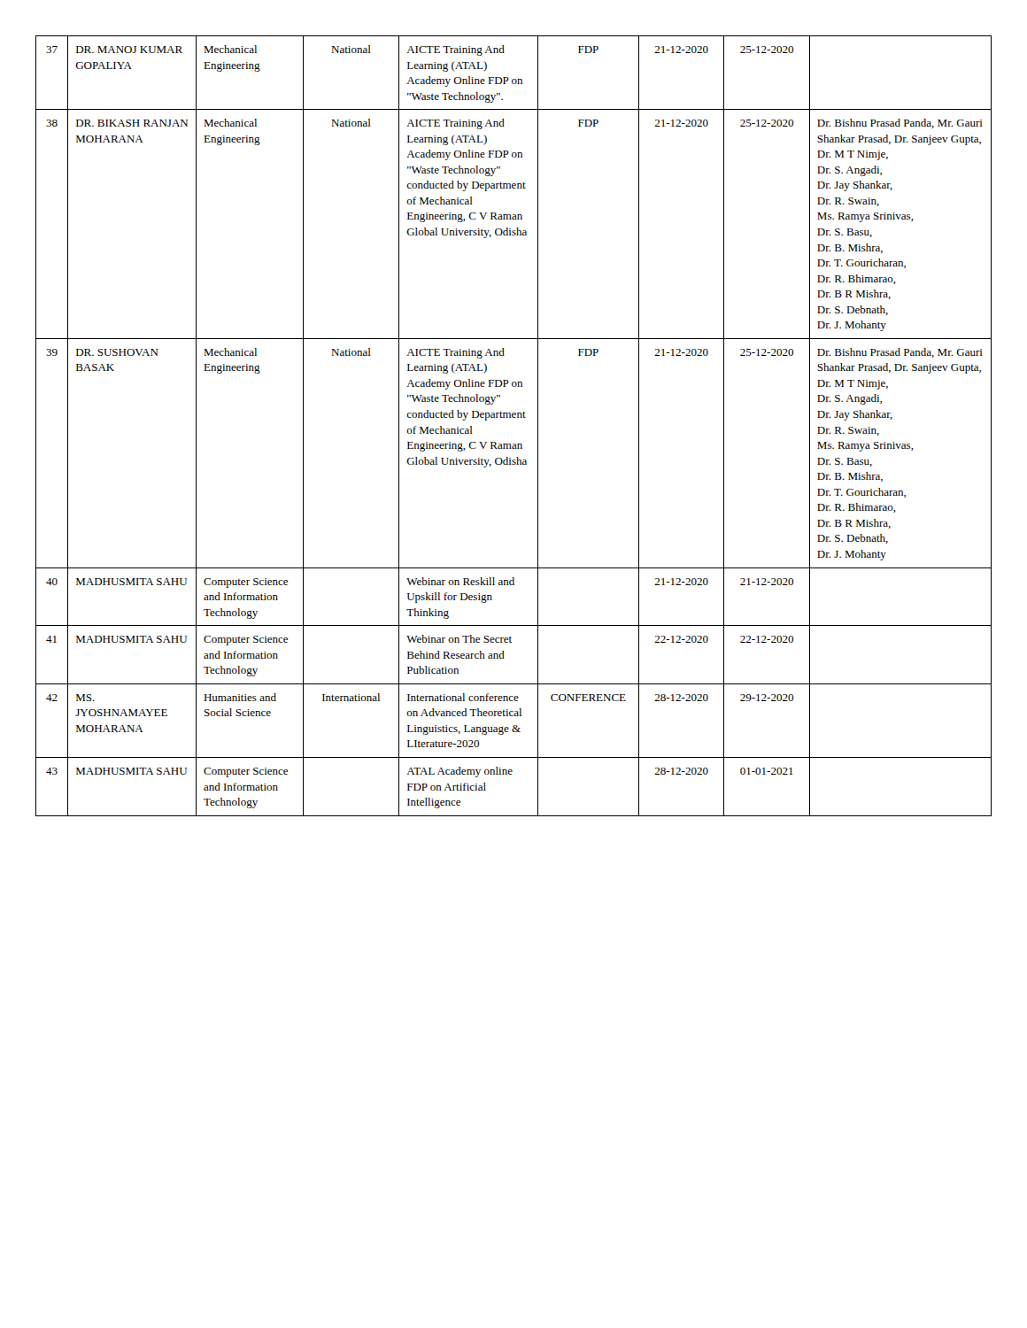| 37 | DR. MANOJ KUMAR GOPALIYA | Mechanical Engineering | National | AICTE Training And Learning (ATAL) Academy Online FDP on "Waste Technology". | FDP | 21-12-2020 | 25-12-2020 | |
| 38 | DR. BIKASH RANJAN MOHARANA | Mechanical Engineering | National | AICTE Training And Learning (ATAL) Academy Online FDP on "Waste Technology" conducted by Department of Mechanical Engineering, C V Raman Global University, Odisha | FDP | 21-12-2020 | 25-12-2020 | Dr. Bishnu Prasad Panda, Mr. Gauri Shankar Prasad, Dr. Sanjeev Gupta, Dr. M T Nimje, Dr. S. Angadi, Dr. Jay Shankar, Dr. R. Swain, Ms. Ramya Srinivas, Dr. S. Basu, Dr. B. Mishra, Dr. T. Gouricharan, Dr. R. Bhimarao, Dr. B R Mishra, Dr. S. Debnath, Dr. J. Mohanty |
| 39 | DR. SUSHOVAN BASAK | Mechanical Engineering | National | AICTE Training And Learning (ATAL) Academy Online FDP on "Waste Technology" conducted by Department of Mechanical Engineering, C V Raman Global University, Odisha | FDP | 21-12-2020 | 25-12-2020 | Dr. Bishnu Prasad Panda, Mr. Gauri Shankar Prasad, Dr. Sanjeev Gupta, Dr. M T Nimje, Dr. S. Angadi, Dr. Jay Shankar, Dr. R. Swain, Ms. Ramya Srinivas, Dr. S. Basu, Dr. B. Mishra, Dr. T. Gouricharan, Dr. R. Bhimarao, Dr. B R Mishra, Dr. S. Debnath, Dr. J. Mohanty |
| 40 | MADHUSMITA SAHU | Computer Science and Information Technology | | Webinar on Reskill and Upskill for Design Thinking | | 21-12-2020 | 21-12-2020 | |
| 41 | MADHUSMITA SAHU | Computer Science and Information Technology | | Webinar on The Secret Behind Research and Publication | | 22-12-2020 | 22-12-2020 | |
| 42 | MS. JYOSHNAMAYEE MOHARANA | Humanities and Social Science | International | International conference on Advanced Theoretical Linguistics, Language & LIterature-2020 | CONFERENCE | 28-12-2020 | 29-12-2020 | |
| 43 | MADHUSMITA SAHU | Computer Science and Information Technology | | ATAL Academy online FDP on Artificial Intelligence | | 28-12-2020 | 01-01-2021 | |